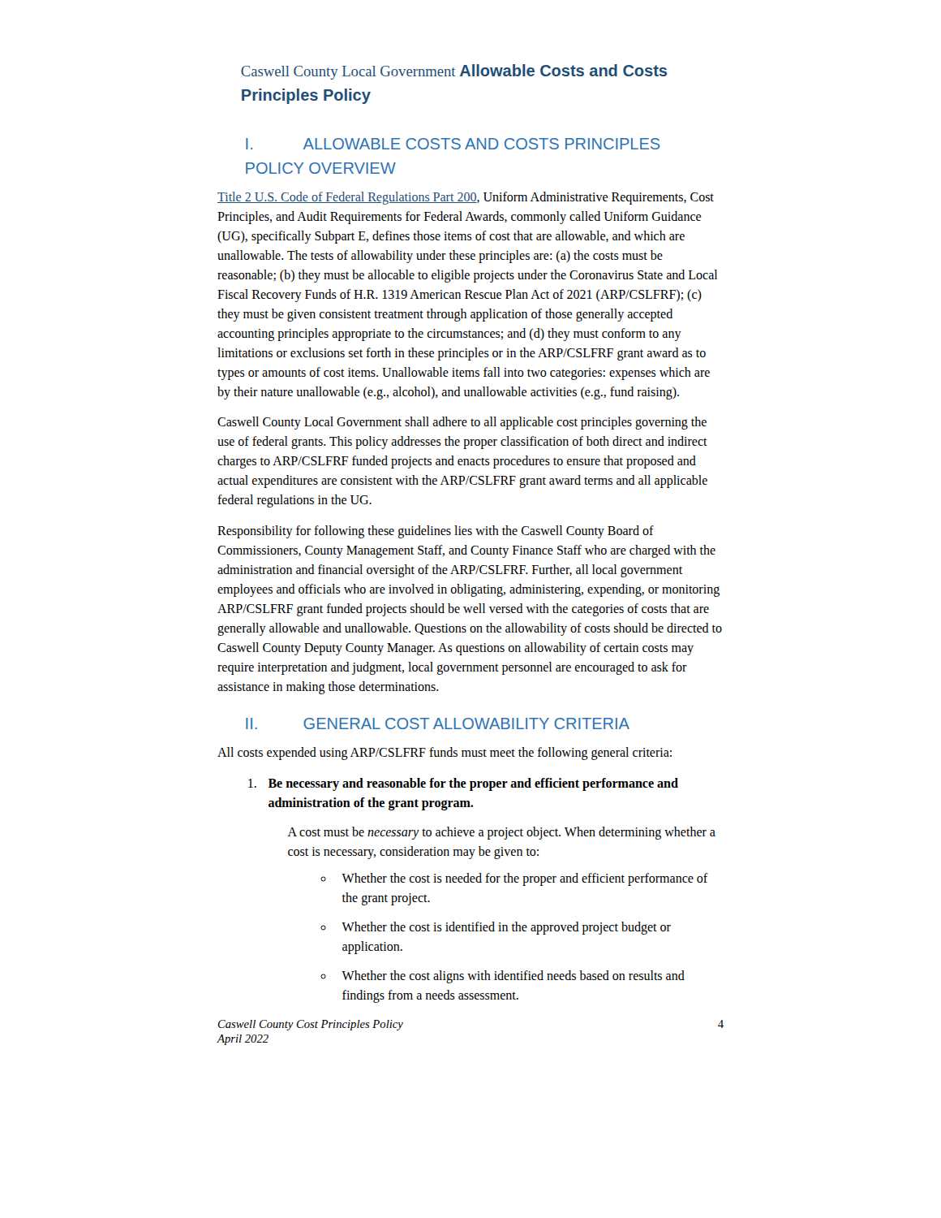Caswell County Local Government Allowable Costs and Costs Principles Policy
I. ALLOWABLE COSTS AND COSTS PRINCIPLES POLICY OVERVIEW
Title 2 U.S. Code of Federal Regulations Part 200, Uniform Administrative Requirements, Cost Principles, and Audit Requirements for Federal Awards, commonly called Uniform Guidance (UG), specifically Subpart E, defines those items of cost that are allowable, and which are unallowable. The tests of allowability under these principles are: (a) the costs must be reasonable; (b) they must be allocable to eligible projects under the Coronavirus State and Local Fiscal Recovery Funds of H.R. 1319 American Rescue Plan Act of 2021 (ARP/CSLFRF); (c) they must be given consistent treatment through application of those generally accepted accounting principles appropriate to the circumstances; and (d) they must conform to any limitations or exclusions set forth in these principles or in the ARP/CSLFRF grant award as to types or amounts of cost items. Unallowable items fall into two categories: expenses which are by their nature unallowable (e.g., alcohol), and unallowable activities (e.g., fund raising).
Caswell County Local Government shall adhere to all applicable cost principles governing the use of federal grants. This policy addresses the proper classification of both direct and indirect charges to ARP/CSLFRF funded projects and enacts procedures to ensure that proposed and actual expenditures are consistent with the ARP/CSLFRF grant award terms and all applicable federal regulations in the UG.
Responsibility for following these guidelines lies with the Caswell County Board of Commissioners, County Management Staff, and County Finance Staff who are charged with the administration and financial oversight of the ARP/CSLFRF. Further, all local government employees and officials who are involved in obligating, administering, expending, or monitoring ARP/CSLFRF grant funded projects should be well versed with the categories of costs that are generally allowable and unallowable. Questions on the allowability of costs should be directed to Caswell County Deputy County Manager. As questions on allowability of certain costs may require interpretation and judgment, local government personnel are encouraged to ask for assistance in making those determinations.
II. GENERAL COST ALLOWABILITY CRITERIA
All costs expended using ARP/CSLFRF funds must meet the following general criteria:
Be necessary and reasonable for the proper and efficient performance and administration of the grant program.
A cost must be necessary to achieve a project object. When determining whether a cost is necessary, consideration may be given to:
Whether the cost is needed for the proper and efficient performance of the grant project.
Whether the cost is identified in the approved project budget or application.
Whether the cost aligns with identified needs based on results and findings from a needs assessment.
Caswell County Cost Principles Policy
April 2022 4